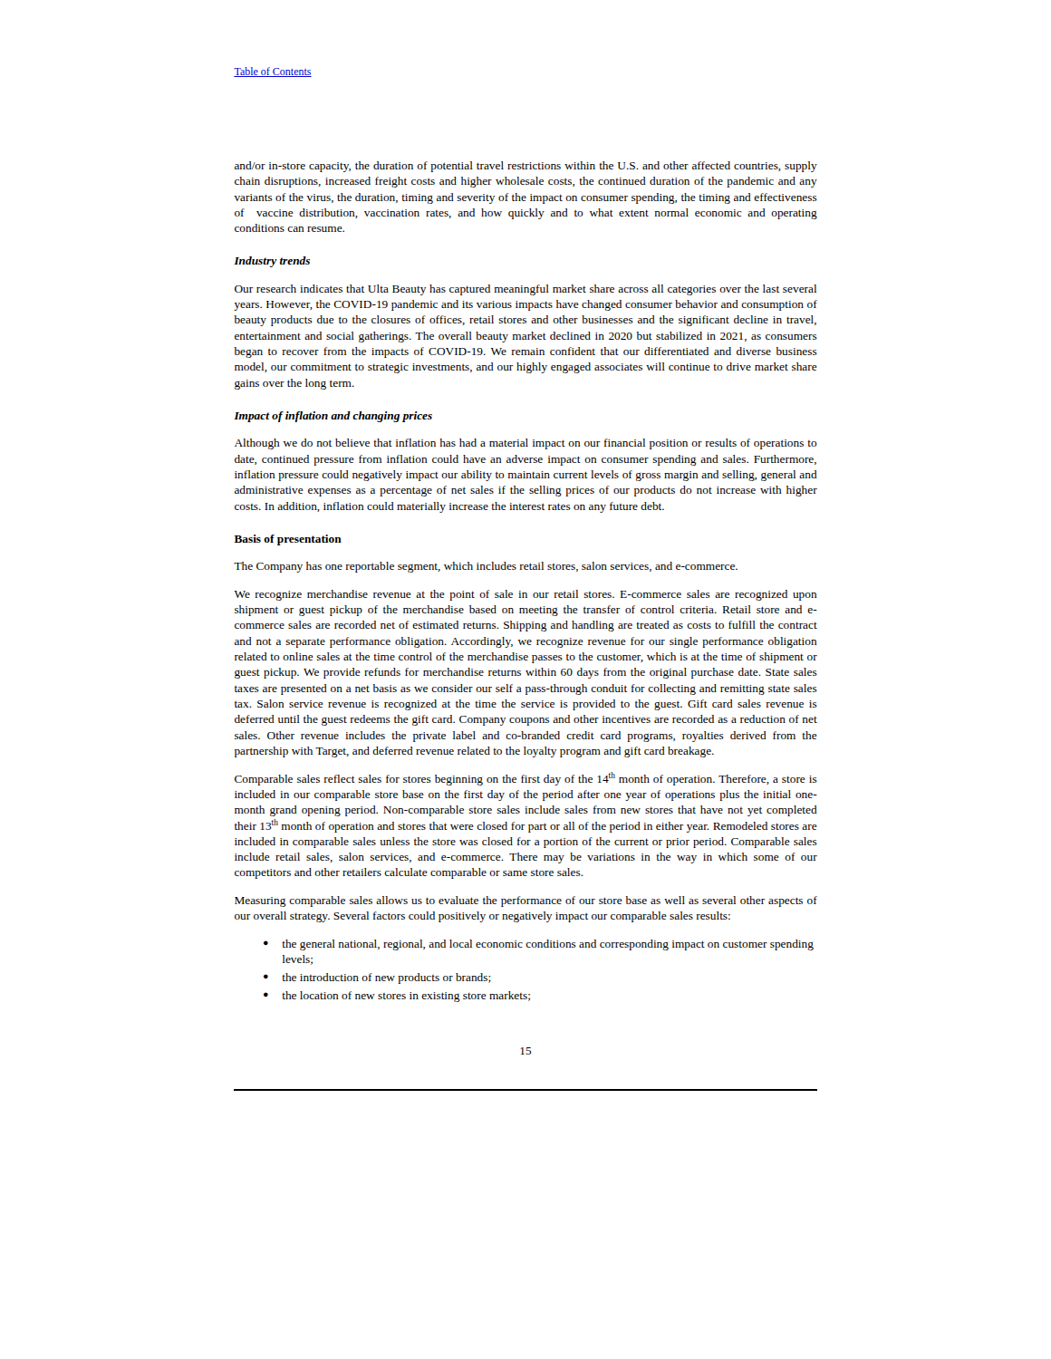Table of Contents
and/or in-store capacity, the duration of potential travel restrictions within the U.S. and other affected countries, supply chain disruptions, increased freight costs and higher wholesale costs, the continued duration of the pandemic and any variants of the virus, the duration, timing and severity of the impact on consumer spending, the timing and effectiveness of vaccine distribution, vaccination rates, and how quickly and to what extent normal economic and operating conditions can resume.
Industry trends
Our research indicates that Ulta Beauty has captured meaningful market share across all categories over the last several years. However, the COVID-19 pandemic and its various impacts have changed consumer behavior and consumption of beauty products due to the closures of offices, retail stores and other businesses and the significant decline in travel, entertainment and social gatherings. The overall beauty market declined in 2020 but stabilized in 2021, as consumers began to recover from the impacts of COVID-19. We remain confident that our differentiated and diverse business model, our commitment to strategic investments, and our highly engaged associates will continue to drive market share gains over the long term.
Impact of inflation and changing prices
Although we do not believe that inflation has had a material impact on our financial position or results of operations to date, continued pressure from inflation could have an adverse impact on consumer spending and sales. Furthermore, inflation pressure could negatively impact our ability to maintain current levels of gross margin and selling, general and administrative expenses as a percentage of net sales if the selling prices of our products do not increase with higher costs. In addition, inflation could materially increase the interest rates on any future debt.
Basis of presentation
The Company has one reportable segment, which includes retail stores, salon services, and e-commerce.
We recognize merchandise revenue at the point of sale in our retail stores. E-commerce sales are recognized upon shipment or guest pickup of the merchandise based on meeting the transfer of control criteria. Retail store and e-commerce sales are recorded net of estimated returns. Shipping and handling are treated as costs to fulfill the contract and not a separate performance obligation. Accordingly, we recognize revenue for our single performance obligation related to online sales at the time control of the merchandise passes to the customer, which is at the time of shipment or guest pickup. We provide refunds for merchandise returns within 60 days from the original purchase date. State sales taxes are presented on a net basis as we consider our self a pass-through conduit for collecting and remitting state sales tax. Salon service revenue is recognized at the time the service is provided to the guest. Gift card sales revenue is deferred until the guest redeems the gift card. Company coupons and other incentives are recorded as a reduction of net sales. Other revenue includes the private label and co-branded credit card programs, royalties derived from the partnership with Target, and deferred revenue related to the loyalty program and gift card breakage.
Comparable sales reflect sales for stores beginning on the first day of the 14th month of operation. Therefore, a store is included in our comparable store base on the first day of the period after one year of operations plus the initial one-month grand opening period. Non-comparable store sales include sales from new stores that have not yet completed their 13th month of operation and stores that were closed for part or all of the period in either year. Remodeled stores are included in comparable sales unless the store was closed for a portion of the current or prior period. Comparable sales include retail sales, salon services, and e-commerce. There may be variations in the way in which some of our competitors and other retailers calculate comparable or same store sales.
Measuring comparable sales allows us to evaluate the performance of our store base as well as several other aspects of our overall strategy. Several factors could positively or negatively impact our comparable sales results:
the general national, regional, and local economic conditions and corresponding impact on customer spending levels;
the introduction of new products or brands;
the location of new stores in existing store markets;
15